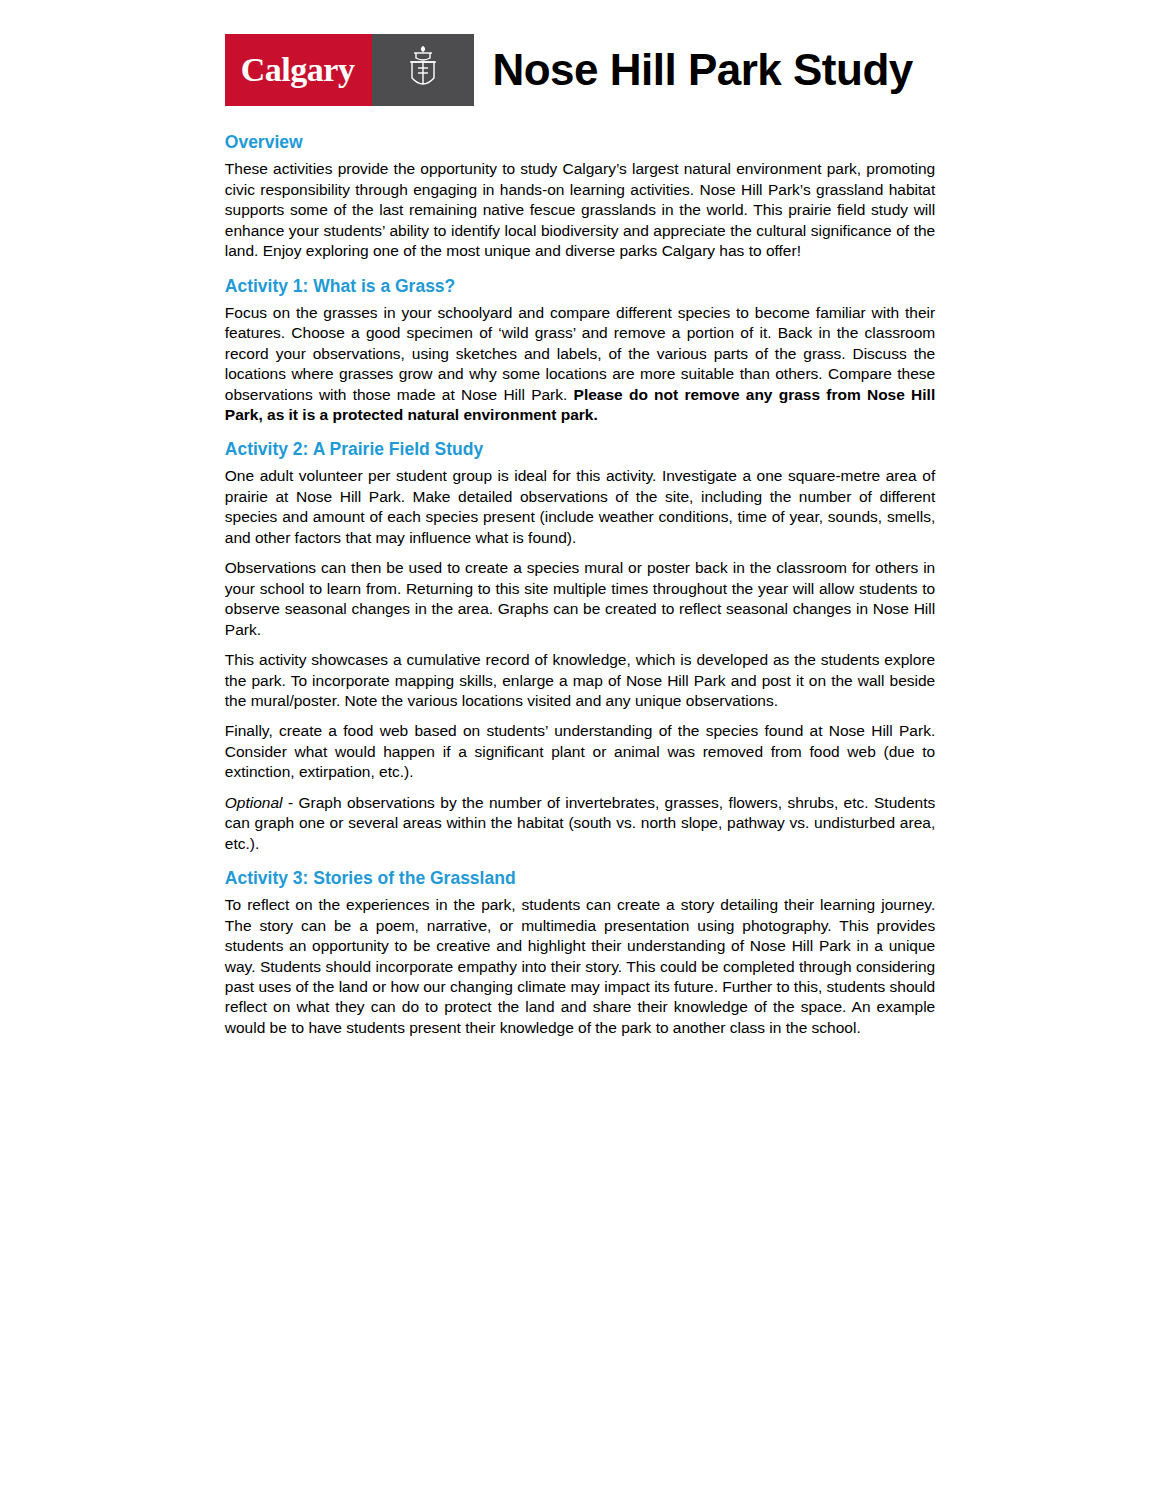Calgary
Nose Hill Park Study
Overview
These activities provide the opportunity to study Calgary’s largest natural environment park, promoting civic responsibility through engaging in hands-on learning activities. Nose Hill Park’s grassland habitat supports some of the last remaining native fescue grasslands in the world. This prairie field study will enhance your students’ ability to identify local biodiversity and appreciate the cultural significance of the land. Enjoy exploring one of the most unique and diverse parks Calgary has to offer!
Activity 1: What is a Grass?
Focus on the grasses in your schoolyard and compare different species to become familiar with their features. Choose a good specimen of ‘wild grass’ and remove a portion of it. Back in the classroom record your observations, using sketches and labels, of the various parts of the grass. Discuss the locations where grasses grow and why some locations are more suitable than others. Compare these observations with those made at Nose Hill Park. Please do not remove any grass from Nose Hill Park, as it is a protected natural environment park.
Activity 2: A Prairie Field Study
One adult volunteer per student group is ideal for this activity. Investigate a one square-metre area of prairie at Nose Hill Park. Make detailed observations of the site, including the number of different species and amount of each species present (include weather conditions, time of year, sounds, smells, and other factors that may influence what is found).
Observations can then be used to create a species mural or poster back in the classroom for others in your school to learn from. Returning to this site multiple times throughout the year will allow students to observe seasonal changes in the area. Graphs can be created to reflect seasonal changes in Nose Hill Park.
This activity showcases a cumulative record of knowledge, which is developed as the students explore the park. To incorporate mapping skills, enlarge a map of Nose Hill Park and post it on the wall beside the mural/poster. Note the various locations visited and any unique observations.
Finally, create a food web based on students’ understanding of the species found at Nose Hill Park. Consider what would happen if a significant plant or animal was removed from food web (due to extinction, extirpation, etc.).
Optional - Graph observations by the number of invertebrates, grasses, flowers, shrubs, etc. Students can graph one or several areas within the habitat (south vs. north slope, pathway vs. undisturbed area, etc.).
Activity 3: Stories of the Grassland
To reflect on the experiences in the park, students can create a story detailing their learning journey. The story can be a poem, narrative, or multimedia presentation using photography. This provides students an opportunity to be creative and highlight their understanding of Nose Hill Park in a unique way. Students should incorporate empathy into their story. This could be completed through considering past uses of the land or how our changing climate may impact its future. Further to this, students should reflect on what they can do to protect the land and share their knowledge of the space. An example would be to have students present their knowledge of the park to another class in the school.